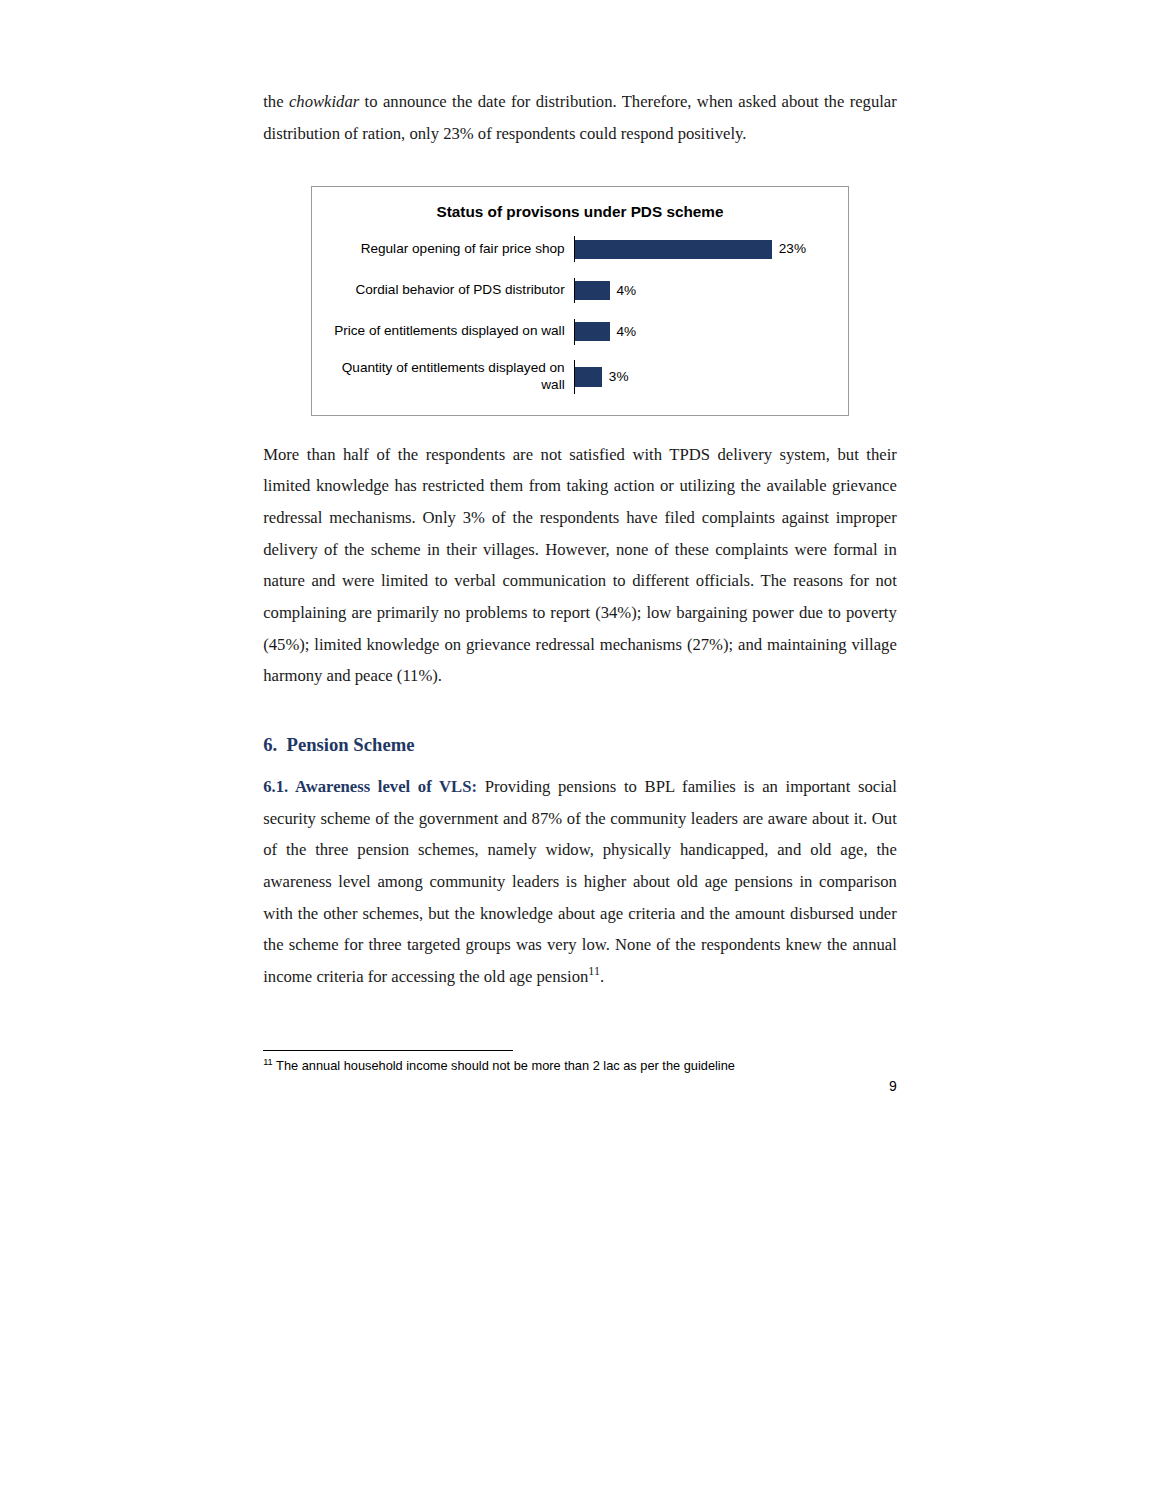the chowkidar to announce the date for distribution. Therefore, when asked about the regular distribution of ration, only 23% of respondents could respond positively.
Status of provisons under PDS scheme
Regular opening of fair price shop
23%
Cordial behavior of PDS distributor
4%
Price of entitlements displayed on wall
4%
Quantity of entitlements displayed on wall
3%
More than half of the respondents are not satisfied with TPDS delivery system, but their limited knowledge has restricted them from taking action or utilizing the available grievance redressal mechanisms. Only 3% of the respondents have filed complaints against improper delivery of the scheme in their villages. However, none of these complaints were formal in nature and were limited to verbal communication to different officials. The reasons for not complaining are primarily no problems to report (34%); low bargaining power due to poverty (45%); limited knowledge on grievance redressal mechanisms (27%); and maintaining village harmony and peace (11%).
6. Pension Scheme
6.1. Awareness level of VLS: Providing pensions to BPL families is an important social security scheme of the government and 87% of the community leaders are aware about it. Out of the three pension schemes, namely widow, physically handicapped, and old age, the awareness level among community leaders is higher about old age pensions in comparison with the other schemes, but the knowledge about age criteria and the amount disbursed under the scheme for three targeted groups was very low. None of the respondents knew the annual income criteria for accessing the old age pension11.
11 The annual household income should not be more than 2 lac as per the guideline
9